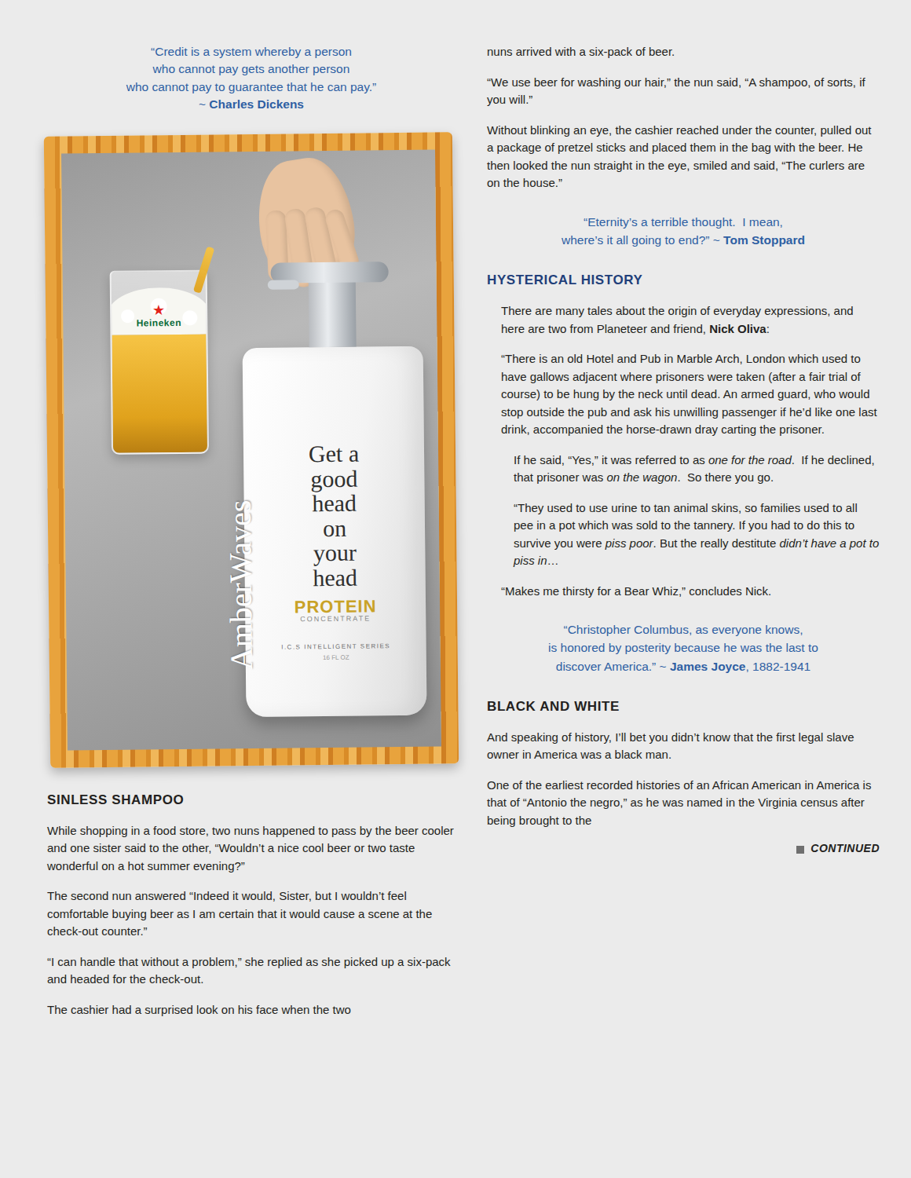“Credit is a system whereby a person
who cannot pay gets another person
who cannot pay to guarantee that he can pay.”
~ Charles Dickens
★
Heineken
AmberWaves
Get a
good
head
on
your
head
PROTEIN
CONCENTRATE
I.C.S INTELLIGENT SERIES
16 FL OZ
SINLESS SHAMPOO
While shopping in a food store, two nuns happened to pass by the beer cooler and one sister said to the other, “Wouldn’t a nice cool beer or two taste wonderful on a hot summer evening?”
The second nun answered “Indeed it would, Sister, but I wouldn’t feel comfortable buying beer as I am certain that it would cause a scene at the check-out counter.”
“I can handle that without a problem,” she replied as she picked up a six-pack and headed for the check-out.
The cashier had a surprised look on his face when the two
nuns arrived with a six-pack of beer.
“We use beer for washing our hair,” the nun said, “A shampoo, of sorts, if you will.”
Without blinking an eye, the cashier reached under the counter, pulled out a package of pretzel sticks and placed them in the bag with the beer. He then looked the nun straight in the eye, smiled and said, “The curlers are on the house.”
“Eternity’s a terrible thought. I mean,
where’s it all going to end?” ~ Tom Stoppard
HYSTERICAL HISTORY
There are many tales about the origin of everyday expressions, and here are two from Planeteer and friend, Nick Oliva:
“There is an old Hotel and Pub in Marble Arch, London which used to have gallows adjacent where prisoners were taken (after a fair trial of course) to be hung by the neck until dead. An armed guard, who would stop outside the pub and ask his unwilling passenger if he’d like one last drink, accompanied the horse-drawn dray carting the prisoner.
If he said, “Yes,” it was referred to as one for the road. If he declined, that prisoner was on the wagon. So there you go.
“They used to use urine to tan animal skins, so families used to all pee in a pot which was sold to the tannery. If you had to do this to survive you were piss poor. But the really destitute didn’t have a pot to piss in…
“Makes me thirsty for a Bear Whiz,” concludes Nick.
“Christopher Columbus, as everyone knows,
is honored by posterity because he was the last to
discover America.” ~ James Joyce, 1882-1941
BLACK AND WHITE
And speaking of history, I’ll bet you didn’t know that the first legal slave owner in America was a black man.
One of the earliest recorded histories of an African American in America is that of “Antonio the negro,” as he was named in the Virginia census after being brought to the
CONTINUED